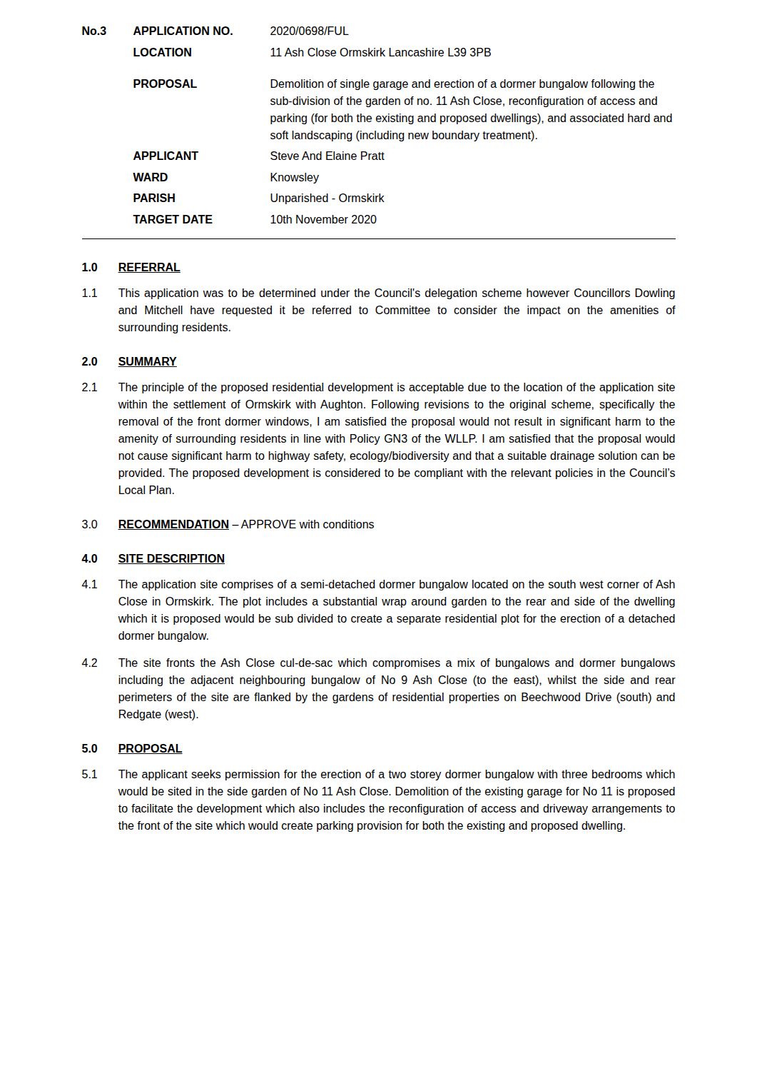| No.3 | APPLICATION NO. | 2020/0698/FUL |
| | LOCATION | 11 Ash Close Ormskirk Lancashire L39 3PB |
| | PROPOSAL | Demolition of single garage and erection of a dormer bungalow following the sub-division of the garden of no. 11 Ash Close, reconfiguration of access and parking (for both the existing and proposed dwellings), and associated hard and soft landscaping (including new boundary treatment). |
| | APPLICANT | Steve And Elaine Pratt |
| | WARD | Knowsley |
| | PARISH | Unparished - Ormskirk |
| | TARGET DATE | 10th November 2020 |
1.0 REFERRAL
1.1 This application was to be determined under the Council's delegation scheme however Councillors Dowling and Mitchell have requested it be referred to Committee to consider the impact on the amenities of surrounding residents.
2.0 SUMMARY
2.1 The principle of the proposed residential development is acceptable due to the location of the application site within the settlement of Ormskirk with Aughton. Following revisions to the original scheme, specifically the removal of the front dormer windows, I am satisfied the proposal would not result in significant harm to the amenity of surrounding residents in line with Policy GN3 of the WLLP. I am satisfied that the proposal would not cause significant harm to highway safety, ecology/biodiversity and that a suitable drainage solution can be provided. The proposed development is considered to be compliant with the relevant policies in the Council’s Local Plan.
3.0 RECOMMENDATION – APPROVE with conditions
4.0 SITE DESCRIPTION
4.1 The application site comprises of a semi-detached dormer bungalow located on the south west corner of Ash Close in Ormskirk. The plot includes a substantial wrap around garden to the rear and side of the dwelling which it is proposed would be sub divided to create a separate residential plot for the erection of a detached dormer bungalow.
4.2 The site fronts the Ash Close cul-de-sac which compromises a mix of bungalows and dormer bungalows including the adjacent neighbouring bungalow of No 9 Ash Close (to the east), whilst the side and rear perimeters of the site are flanked by the gardens of residential properties on Beechwood Drive (south) and Redgate (west).
5.0 PROPOSAL
5.1 The applicant seeks permission for the erection of a two storey dormer bungalow with three bedrooms which would be sited in the side garden of No 11 Ash Close. Demolition of the existing garage for No 11 is proposed to facilitate the development which also includes the reconfiguration of access and driveway arrangements to the front of the site which would create parking provision for both the existing and proposed dwelling.